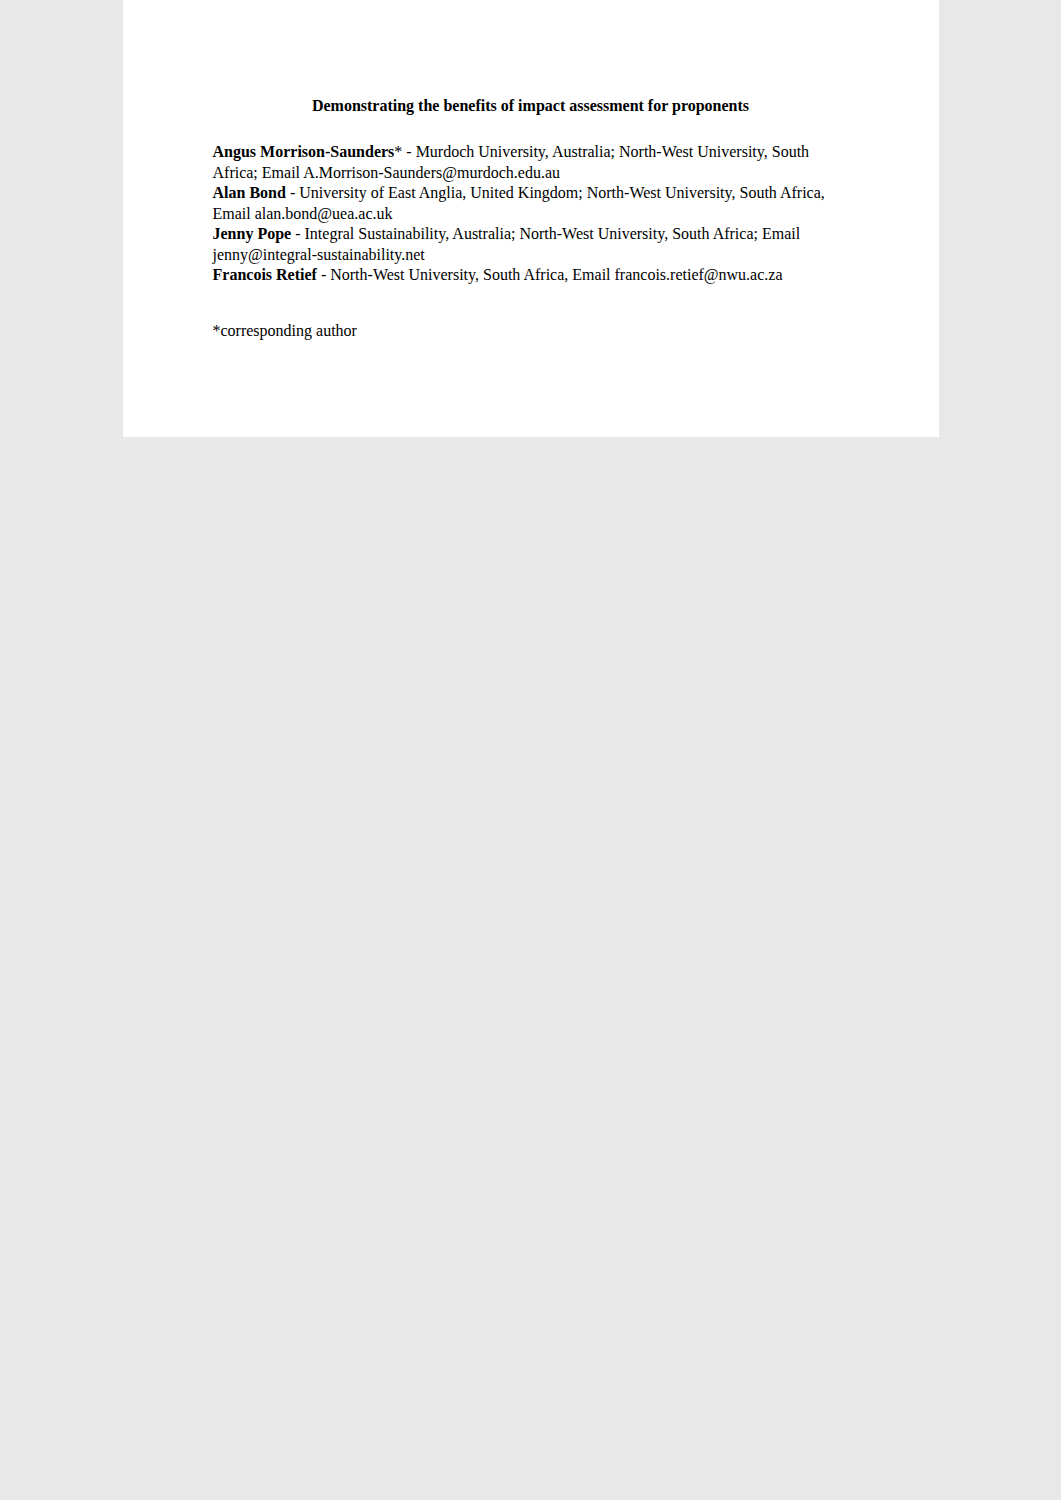Demonstrating the benefits of impact assessment for proponents
Angus Morrison-Saunders* - Murdoch University, Australia; North-West University, South Africa; Email A.Morrison-Saunders@murdoch.edu.au
Alan Bond - University of East Anglia, United Kingdom; North-West University, South Africa, Email alan.bond@uea.ac.uk
Jenny Pope - Integral Sustainability, Australia; North-West University, South Africa; Email jenny@integral-sustainability.net
Francois Retief - North-West University, South Africa, Email francois.retief@nwu.ac.za
*corresponding author